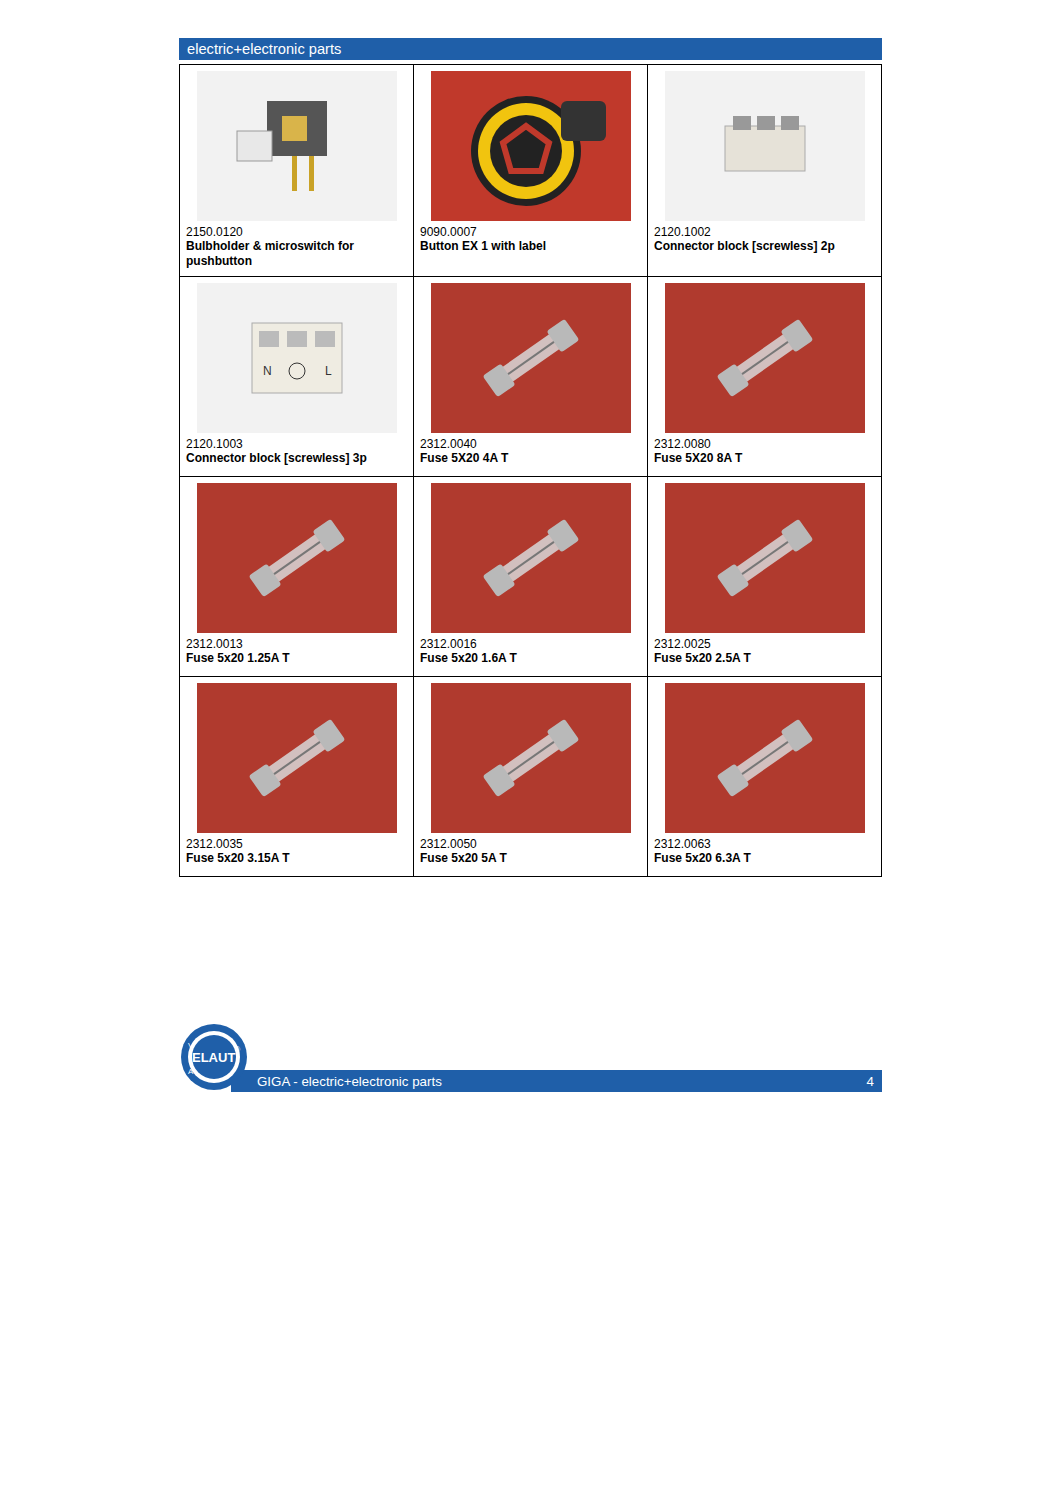electric+electronic parts
| 2150.0120 Bulbholder & microswitch for pushbutton | 9090.0007 Button EX 1 with label | 2120.1002 Connector block [screwless] 2p |
| 2120.1003 Connector block [screwless] 3p | 2312.0040 Fuse 5X20 4A T | 2312.0080 Fuse 5X20 8A T |
| 2312.0013 Fuse 5x20 1.25A T | 2312.0016 Fuse 5x20 1.6A T | 2312.0025 Fuse 5x20 2.5A T |
| 2312.0035 Fuse 5x20 3.15A T | 2312.0050 Fuse 5x20 5A T | 2312.0063 Fuse 5x20 6.3A T |
ELAUT V A ®
GIGA - electric+electronic parts 4